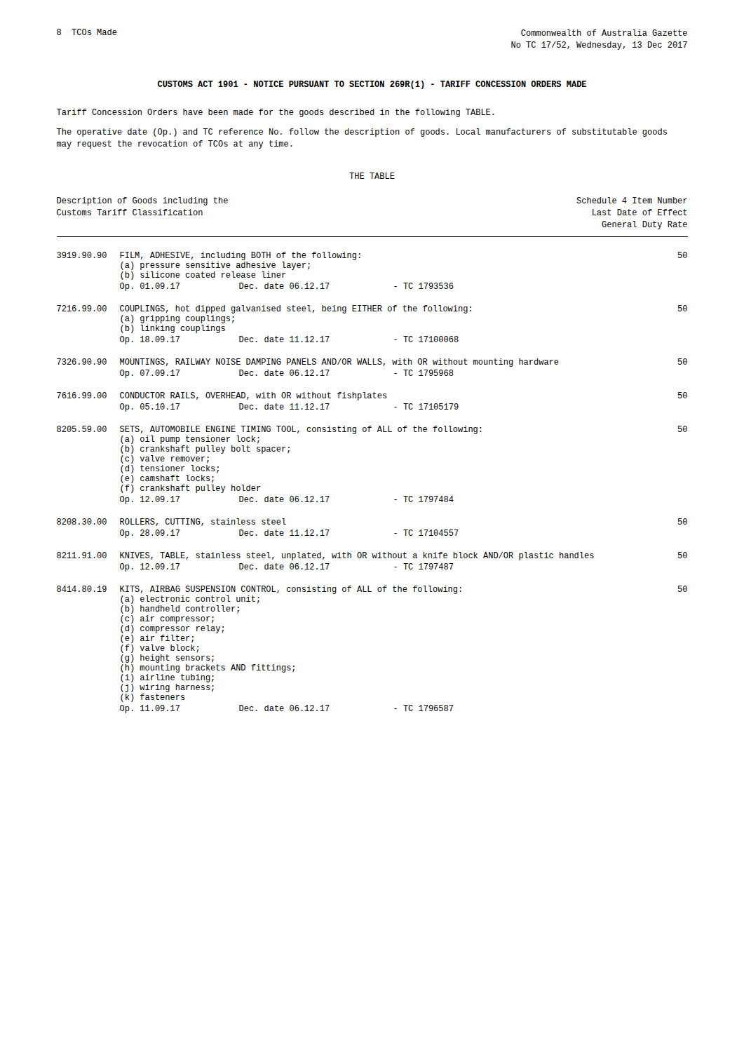8 TCOs Made
Commonwealth of Australia Gazette
No TC 17/52, Wednesday, 13 Dec 2017
CUSTOMS ACT 1901 - NOTICE PURSUANT TO SECTION 269R(1) - TARIFF CONCESSION ORDERS MADE
Tariff Concession Orders have been made for the goods described in the following TABLE.
The operative date (Op.) and TC reference No. follow the description of goods. Local manufacturers of substitutable goods may request the revocation of TCOs at any time.
THE TABLE
Description of Goods including the
Customs Tariff Classification
Schedule 4 Item Number
Last Date of Effect
General Duty Rate
| 3919.90.90 | FILM, ADHESIVE, including BOTH of the following: (a) pressure sensitive adhesive layer; (b) silicone coated release liner Op. 01.09.17 Dec. date 06.12.17 - TC 1793536 | 50 |
| 7216.99.00 | COUPLINGS, hot dipped galvanised steel, being EITHER of the following: (a) gripping couplings; (b) linking couplings Op. 18.09.17 Dec. date 11.12.17 - TC 17100068 | 50 |
| 7326.90.90 | MOUNTINGS, RAILWAY NOISE DAMPING PANELS AND/OR WALLS, with OR without mounting hardware Op. 07.09.17 Dec. date 06.12.17 - TC 1795968 | 50 |
| 7616.99.00 | CONDUCTOR RAILS, OVERHEAD, with OR without fishplates Op. 05.10.17 Dec. date 11.12.17 - TC 17105179 | 50 |
| 8205.59.00 | SETS, AUTOMOBILE ENGINE TIMING TOOL, consisting of ALL of the following: (a) oil pump tensioner lock; (b) crankshaft pulley bolt spacer; (c) valve remover; (d) tensioner locks; (e) camshaft locks; (f) crankshaft pulley holder Op. 12.09.17 Dec. date 06.12.17 - TC 1797484 | 50 |
| 8208.30.00 | ROLLERS, CUTTING, stainless steel Op. 28.09.17 Dec. date 11.12.17 - TC 17104557 | 50 |
| 8211.91.00 | KNIVES, TABLE, stainless steel, unplated, with OR without a knife block AND/OR plastic handles Op. 12.09.17 Dec. date 06.12.17 - TC 1797487 | 50 |
| 8414.80.19 | KITS, AIRBAG SUSPENSION CONTROL, consisting of ALL of the following: (a) electronic control unit; (b) handheld controller; (c) air compressor; (d) compressor relay; (e) air filter; (f) valve block; (g) height sensors; (h) mounting brackets AND fittings; (i) airline tubing; (j) wiring harness; (k) fasteners Op. 11.09.17 Dec. date 06.12.17 - TC 1796587 | 50 |